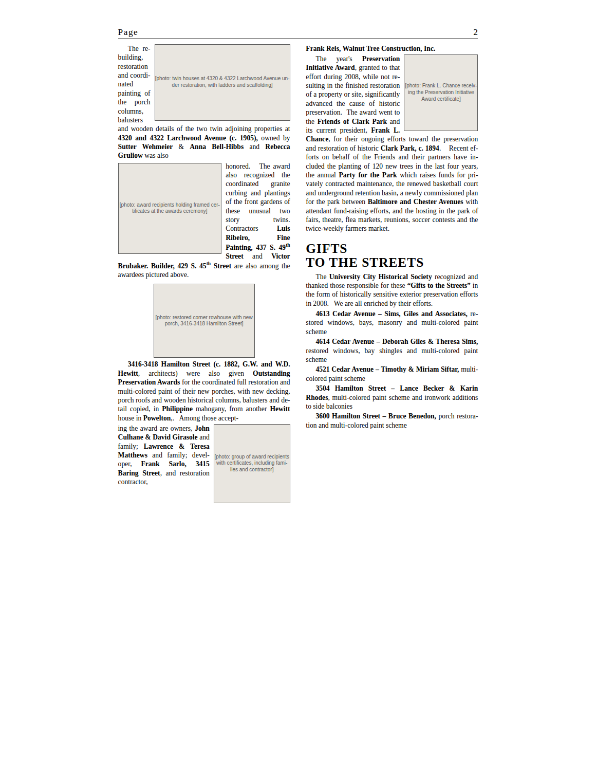Page 2
[photo: twin houses at 4320 & 4322 Larchwood Avenue under restoration, with ladders and scaffolding]
The rebuilding, restoration and coordinated painting of the porch columns, balusters and wooden details of the two twin adjoining properties at 4320 and 4322 Larchwood Avenue (c. 1905), owned by Sutter Wehmeier & Anna Bell-Hibbs and Rebecca Gruliow was also
[photo: award recipients holding framed certificates at the awards ceremony]
honored. The award also recognized the coordinated granite curbing and plantings of the front gardens of these unusual two story twins. Contractors Luis Ribeiro, Fine Painting, 437 S. 49th Street and Victor Brubaker. Builder, 429 S. 45th Street are also among the awardees pictured above.
[photo: restored corner rowhouse with new porch, 3416-3418 Hamilton Street]
3416-3418 Hamilton Street (c. 1882, G.W. and W.D. Hewitt, architects) were also given Outstanding Preservation Awards for the coordinated full restoration and multi-colored paint of their new porches, with new decking, porch roofs and wooden historical columns, balusters and detail copied, in Philippine mahogany, from another Hewitt house in Powelton,. Among those accept-
[photo: group of award recipients with certificates, including families and contractor]
ing the award are owners, John Culhane & David Girasole and family; Lawrence & Teresa Matthews and family; developer, Frank Sarlo, 3415 Baring Street, and restoration contractor,
Frank Reis, Walnut Tree Construction, Inc.
[photo: Frank L. Chance receiving the Preservation Initiative Award certificate]
The year's Preservation Initiative Award, granted to that effort during 2008, while not resulting in the finished restoration of a property or site, significantly advanced the cause of historic preservation. The award went to the Friends of Clark Park and its current president, Frank L. Chance, for their ongoing efforts toward the preservation and restoration of historic Clark Park, c. 1894. Recent efforts on behalf of the Friends and their partners have included the planting of 120 new trees in the last four years, the annual Party for the Park which raises funds for privately contracted maintenance, the renewed basketball court and underground retention basin, a newly commissioned plan for the park between Baltimore and Chester Avenues with attendant fund-raising efforts, and the hosting in the park of fairs, theatre, flea markets, reunions, soccer contests and the twice-weekly farmers market.
GIFTS
TO THE STREETS
The University City Historical Society recognized and thanked those responsible for these “Gifts to the Streets” in the form of historically sensitive exterior preservation efforts in 2008. We are all enriched by their efforts.
4613 Cedar Avenue – Sims, Giles and Associates, restored windows, bays, masonry and multi-colored paint scheme
4614 Cedar Avenue – Deborah Giles & Theresa Sims, restored windows, bay shingles and multi-colored paint scheme
4521 Cedar Avenue – Timothy & Miriam Siftar, multi-colored paint scheme
3504 Hamilton Street – Lance Becker & Karin Rhodes, multi-colored paint scheme and ironwork additions to side balconies
3600 Hamilton Street – Bruce Benedon, porch restoration and multi-colored paint scheme